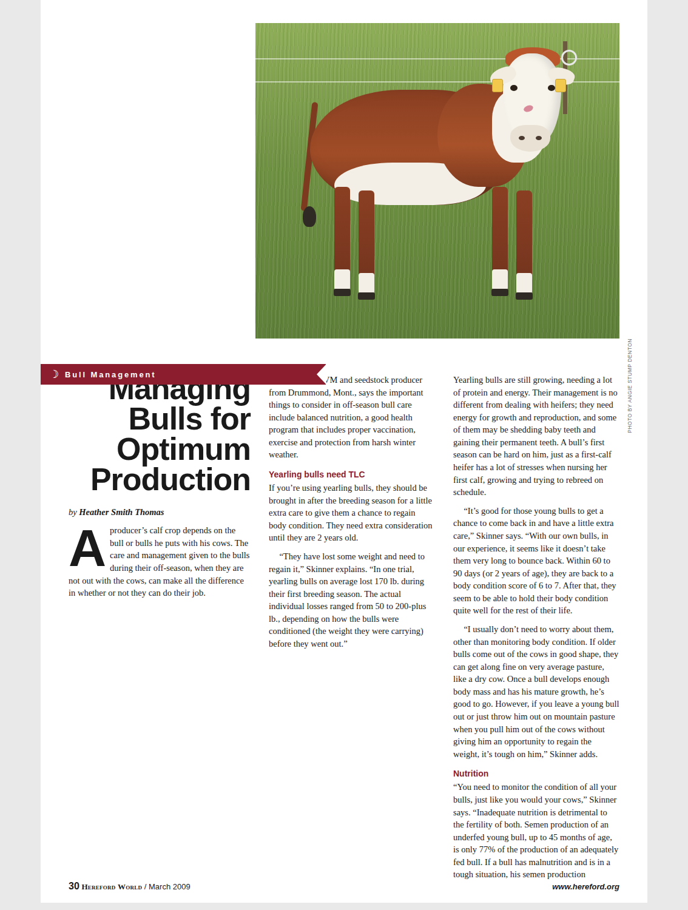PHOTO BY ANGIE STUMP DENTON
☽ Bull Management
Managing Bulls for Optimum Production
by Heather Smith Thomas
Aproducer’s calf crop depends on the bull or bulls he puts with his cows. The care and management given to the bulls during their off-season, when they are not out with the cows, can make all the difference in whether or not they can do their job.
Ron Skinner, DVM and seedstock producer from Drummond, Mont., says the important things to consider in off-season bull care include balanced nutrition, a good health program that includes proper vaccination, exercise and protection from harsh winter weather.
Yearling bulls need TLC
If you’re using yearling bulls, they should be brought in after the breeding season for a little extra care to give them a chance to regain body condition. They need extra consideration until they are 2 years old.
“They have lost some weight and need to regain it,” Skinner explains. “In one trial, yearling bulls on average lost 170 lb. during their first breeding season. The actual individual losses ranged from 50 to 200-plus lb., depending on how the bulls were conditioned (the weight they were carrying) before they went out.”
Yearling bulls are still growing, needing a lot of protein and energy. Their management is no different from dealing with heifers; they need energy for growth and reproduction, and some of them may be shedding baby teeth and gaining their permanent teeth. A bull’s first season can be hard on him, just as a first-calf heifer has a lot of stresses when nursing her first calf, growing and trying to rebreed on schedule.
“It’s good for those young bulls to get a chance to come back in and have a little extra care,” Skinner says. “With our own bulls, in our experience, it seems like it doesn’t take them very long to bounce back. Within 60 to 90 days (or 2 years of age), they are back to a body condition score of 6 to 7. After that, they seem to be able to hold their body condition quite well for the rest of their life.
“I usually don’t need to worry about them, other than monitoring body condition. If older bulls come out of the cows in good shape, they can get along fine on very average pasture, like a dry cow. Once a bull develops enough body mass and has his mature growth, he’s good to go. However, if you leave a young bull out or just throw him out on mountain pasture when you pull him out of the cows without giving him an opportunity to regain the weight, it’s tough on him,” Skinner adds.
Nutrition
“You need to monitor the condition of all your bulls, just like you would your cows,” Skinner says. “Inadequate nutrition is detrimental to the fertility of both. Semen production of an underfed young bull, up to 45 months of age, is only 77% of the production of an adequately fed bull. If a bull has malnutrition and is in a tough situation, his semen production
30 Hereford World / March 2009
www.hereford.org